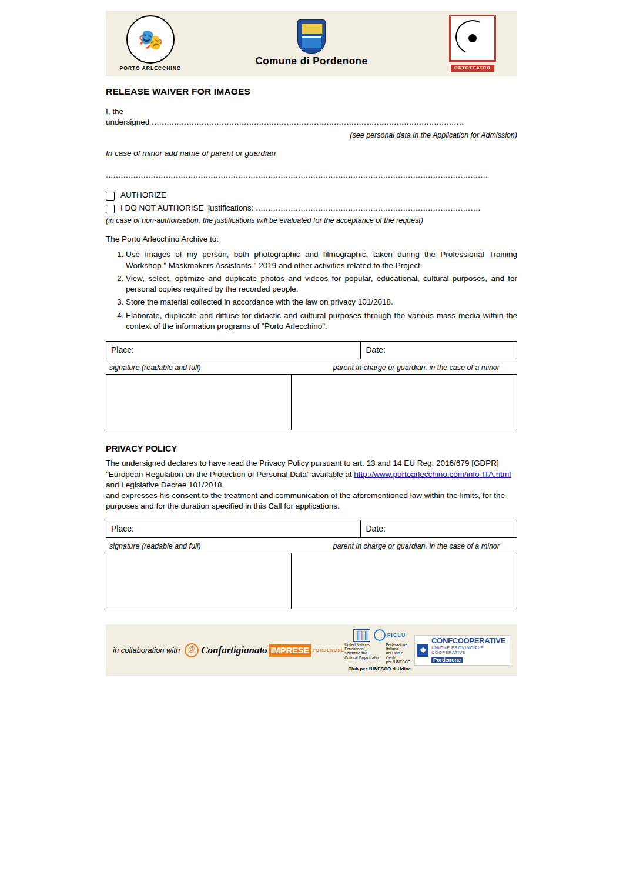🎭
PORTO ARLECCHINO
Comune di Pordenone
ORTOTEATRO
RELEASE WAIVER FOR IMAGES
I, the
undersigned .............................................................................................................................
(see personal data in the Application for Admission)
In case of minor add name of parent or guardian
.........................................................................................................................................................
AUTHORIZE
I DO NOT AUTHORISE justifications: ..........................................................................................
(in case of non-authorisation, the justifications will be evaluated for the acceptance of the request)
The Porto Arlecchino Archive to:
Use images of my person, both photographic and filmographic, taken during the Professional Training Workshop " Maskmakers Assistants " 2019 and other activities related to the Project.
View, select, optimize and duplicate photos and videos for popular, educational, cultural purposes, and for personal copies required by the recorded people.
Store the material collected in accordance with the law on privacy 101/2018.
Elaborate, duplicate and diffuse for didactic and cultural purposes through the various mass media within the context of the information programs of "Porto Arlecchino".
| Place: | Date: |
signature (readable and full)
parent in charge or guardian, in the case of a minor
PRIVACY POLICY
The undersigned declares to have read the Privacy Policy pursuant to art. 13 and 14 EU Reg. 2016/679 [GDPR] "European Regulation on the Protection of Personal Data" available at http://www.portoarlecchino.com/info-ITA.html and Legislative Decree 101/2018,
and expresses his consent to the treatment and communication of the aforementioned law within the limits, for the purposes and for the duration specified in this Call for applications.
| Place: | Date: |
signature (readable and full)
parent in charge or guardian, in the case of a minor
in collaboration with
@
Confartigianato
IMPRESE
PORDENONE
∥∥∥
FICLU
United Nations
Educational, Scientific and
Cultural Organization
Federazione Italiana
dei Club e Centri
per l'UNESCO
Club per l'UNESCO di Udine
❖
CONFCOOPERATIVE
UNIONE PROVINCIALE COOPERATIVE
Pordenone